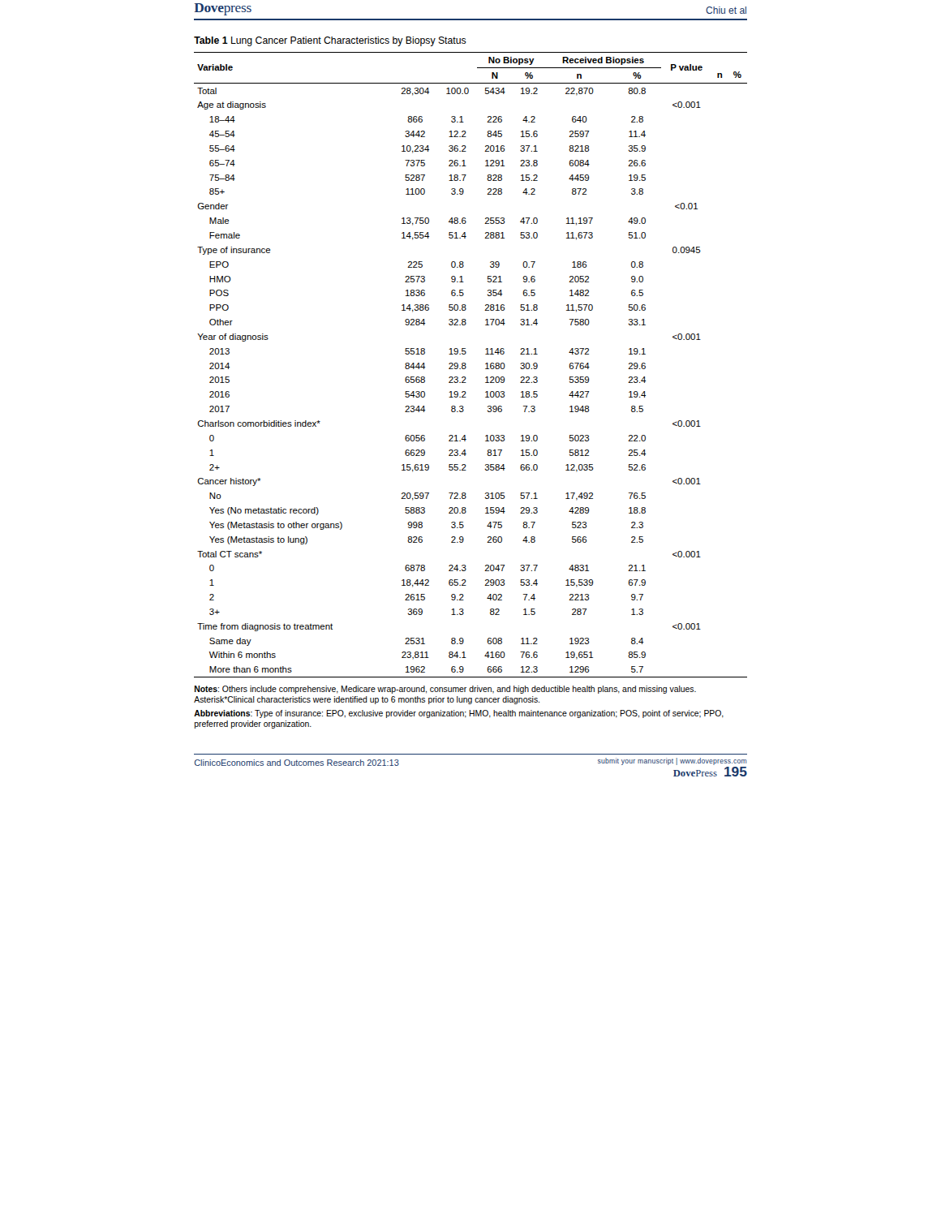Dove press
Chiu et al
Table 1 Lung Cancer Patient Characteristics by Biopsy Status
| Variable | | | No Biopsy | Received Biopsies | P value |
| --- | --- | --- | --- | --- | --- |
| N | % | n | % | n | % |
| Total | 28,304 | 100.0 | 5434 | 19.2 | 22,870 | 80.8 | |
| Age at diagnosis | | | | | | | <0.001 |
| 18–44 | 866 | 3.1 | 226 | 4.2 | 640 | 2.8 | |
| 45–54 | 3442 | 12.2 | 845 | 15.6 | 2597 | 11.4 | |
| 55–64 | 10,234 | 36.2 | 2016 | 37.1 | 8218 | 35.9 | |
| 65–74 | 7375 | 26.1 | 1291 | 23.8 | 6084 | 26.6 | |
| 75–84 | 5287 | 18.7 | 828 | 15.2 | 4459 | 19.5 | |
| 85+ | 1100 | 3.9 | 228 | 4.2 | 872 | 3.8 | |
| Gender | | | | | | | <0.01 |
| Male | 13,750 | 48.6 | 2553 | 47.0 | 11,197 | 49.0 | |
| Female | 14,554 | 51.4 | 2881 | 53.0 | 11,673 | 51.0 | |
| Type of insurance | | | | | | | 0.0945 |
| EPO | 225 | 0.8 | 39 | 0.7 | 186 | 0.8 | |
| HMO | 2573 | 9.1 | 521 | 9.6 | 2052 | 9.0 | |
| POS | 1836 | 6.5 | 354 | 6.5 | 1482 | 6.5 | |
| PPO | 14,386 | 50.8 | 2816 | 51.8 | 11,570 | 50.6 | |
| Other | 9284 | 32.8 | 1704 | 31.4 | 7580 | 33.1 | |
| Year of diagnosis | | | | | | | <0.001 |
| 2013 | 5518 | 19.5 | 1146 | 21.1 | 4372 | 19.1 | |
| 2014 | 8444 | 29.8 | 1680 | 30.9 | 6764 | 29.6 | |
| 2015 | 6568 | 23.2 | 1209 | 22.3 | 5359 | 23.4 | |
| 2016 | 5430 | 19.2 | 1003 | 18.5 | 4427 | 19.4 | |
| 2017 | 2344 | 8.3 | 396 | 7.3 | 1948 | 8.5 | |
| Charlson comorbidities index* | | | | | | | <0.001 |
| 0 | 6056 | 21.4 | 1033 | 19.0 | 5023 | 22.0 | |
| 1 | 6629 | 23.4 | 817 | 15.0 | 5812 | 25.4 | |
| 2+ | 15,619 | 55.2 | 3584 | 66.0 | 12,035 | 52.6 | |
| Cancer history* | | | | | | | <0.001 |
| No | 20,597 | 72.8 | 3105 | 57.1 | 17,492 | 76.5 | |
| Yes (No metastatic record) | 5883 | 20.8 | 1594 | 29.3 | 4289 | 18.8 | |
| Yes (Metastasis to other organs) | 998 | 3.5 | 475 | 8.7 | 523 | 2.3 | |
| Yes (Metastasis to lung) | 826 | 2.9 | 260 | 4.8 | 566 | 2.5 | |
| Total CT scans* | | | | | | | <0.001 |
| 0 | 6878 | 24.3 | 2047 | 37.7 | 4831 | 21.1 | |
| 1 | 18,442 | 65.2 | 2903 | 53.4 | 15,539 | 67.9 | |
| 2 | 2615 | 9.2 | 402 | 7.4 | 2213 | 9.7 | |
| 3+ | 369 | 1.3 | 82 | 1.5 | 287 | 1.3 | |
| Time from diagnosis to treatment | | | | | | | <0.001 |
| Same day | 2531 | 8.9 | 608 | 11.2 | 1923 | 8.4 | |
| Within 6 months | 23,811 | 84.1 | 4160 | 76.6 | 19,651 | 85.9 | |
| More than 6 months | 1962 | 6.9 | 666 | 12.3 | 1296 | 5.7 | |
Notes: Others include comprehensive, Medicare wrap-around, consumer driven, and high deductible health plans, and missing values. Asterisk*Clinical characteristics were identified up to 6 months prior to lung cancer diagnosis.
Abbreviations: Type of insurance: EPO, exclusive provider organization; HMO, health maintenance organization; POS, point of service; PPO, preferred provider organization.
ClinicoEconomics and Outcomes Research 2021:13
submit your manuscript | www.dovepress.com
Dove Press 195